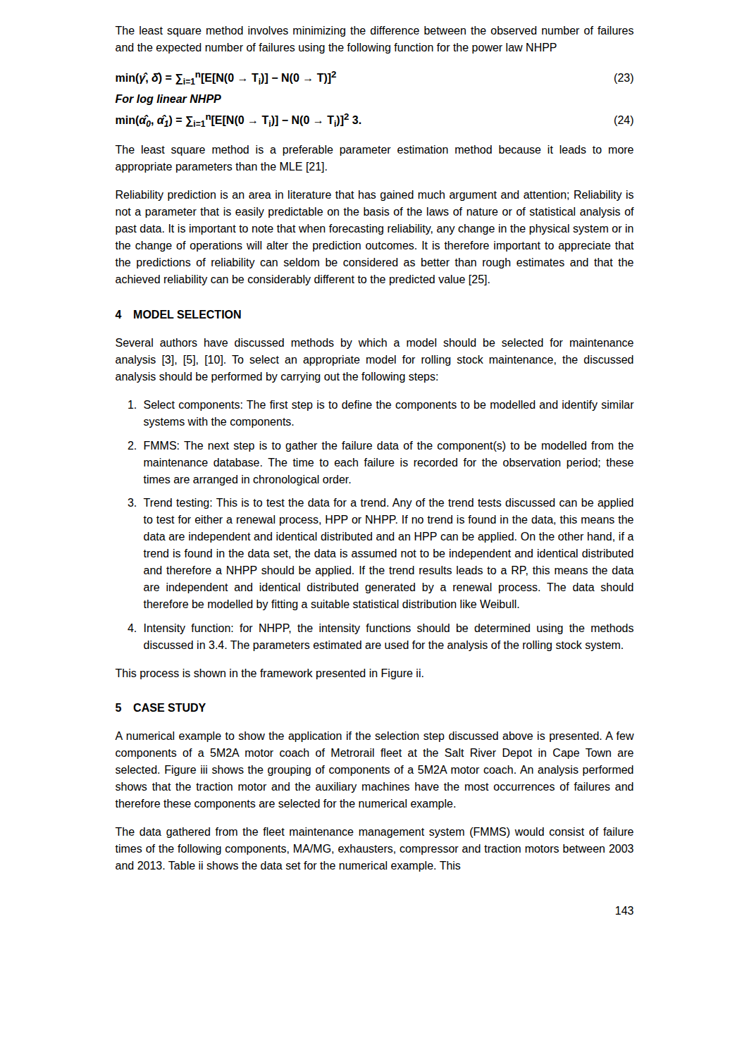The least square method involves minimizing the difference between the observed number of failures and the expected number of failures using the following function for the power law NHPP
min(γ̂, δ̂) = ∑i=1n[E[N(0 → Ti)] − N(0 → T)]2 (23)
For log linear NHPP
min(α̂0, α̂1) = ∑i=1n[E[N(0 → Ti)] − N(0 → Ti)]2 3. (24)
The least square method is a preferable parameter estimation method because it leads to more appropriate parameters than the MLE [21].
Reliability prediction is an area in literature that has gained much argument and attention; Reliability is not a parameter that is easily predictable on the basis of the laws of nature or of statistical analysis of past data. It is important to note that when forecasting reliability, any change in the physical system or in the change of operations will alter the prediction outcomes. It is therefore important to appreciate that the predictions of reliability can seldom be considered as better than rough estimates and that the achieved reliability can be considerably different to the predicted value [25].
4 MODEL SELECTION
Several authors have discussed methods by which a model should be selected for maintenance analysis [3], [5], [10]. To select an appropriate model for rolling stock maintenance, the discussed analysis should be performed by carrying out the following steps:
Select components: The first step is to define the components to be modelled and identify similar systems with the components.
FMMS: The next step is to gather the failure data of the component(s) to be modelled from the maintenance database. The time to each failure is recorded for the observation period; these times are arranged in chronological order.
Trend testing: This is to test the data for a trend. Any of the trend tests discussed can be applied to test for either a renewal process, HPP or NHPP. If no trend is found in the data, this means the data are independent and identical distributed and an HPP can be applied. On the other hand, if a trend is found in the data set, the data is assumed not to be independent and identical distributed and therefore a NHPP should be applied. If the trend results leads to a RP, this means the data are independent and identical distributed generated by a renewal process. The data should therefore be modelled by fitting a suitable statistical distribution like Weibull.
Intensity function: for NHPP, the intensity functions should be determined using the methods discussed in 3.4. The parameters estimated are used for the analysis of the rolling stock system.
This process is shown in the framework presented in Figure ii.
5 CASE STUDY
A numerical example to show the application if the selection step discussed above is presented. A few components of a 5M2A motor coach of Metrorail fleet at the Salt River Depot in Cape Town are selected. Figure iii shows the grouping of components of a 5M2A motor coach. An analysis performed shows that the traction motor and the auxiliary machines have the most occurrences of failures and therefore these components are selected for the numerical example.
The data gathered from the fleet maintenance management system (FMMS) would consist of failure times of the following components, MA/MG, exhausters, compressor and traction motors between 2003 and 2013. Table ii shows the data set for the numerical example. This
143